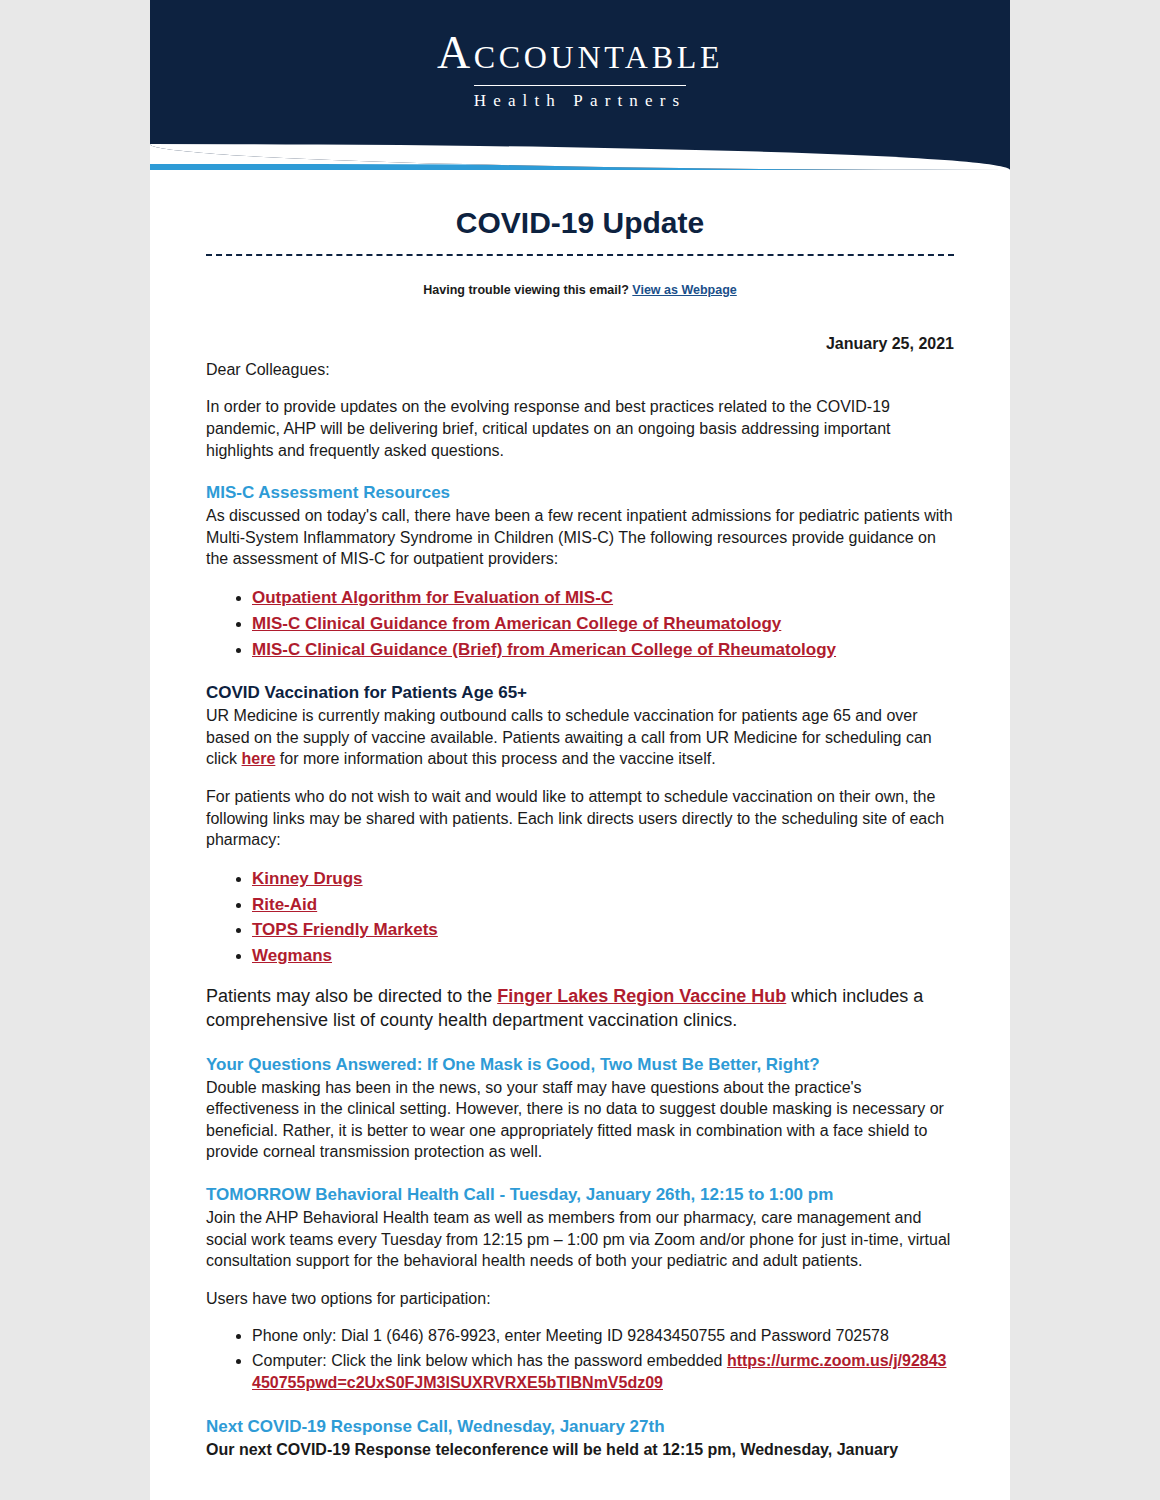Accountable
Health Partners
COVID-19 Update
Having trouble viewing this email? View as Webpage
January 25, 2021
Dear Colleagues:
In order to provide updates on the evolving response and best practices related to the COVID-19 pandemic, AHP will be delivering brief, critical updates on an ongoing basis addressing important highlights and frequently asked questions.
MIS-C Assessment Resources
As discussed on today's call, there have been a few recent inpatient admissions for pediatric patients with Multi-System Inflammatory Syndrome in Children (MIS-C) The following resources provide guidance on the assessment of MIS-C for outpatient providers:
Outpatient Algorithm for Evaluation of MIS-C
MIS-C Clinical Guidance from American College of Rheumatology
MIS-C Clinical Guidance (Brief) from American College of Rheumatology
COVID Vaccination for Patients Age 65+
UR Medicine is currently making outbound calls to schedule vaccination for patients age 65 and over based on the supply of vaccine available. Patients awaiting a call from UR Medicine for scheduling can click here for more information about this process and the vaccine itself.
For patients who do not wish to wait and would like to attempt to schedule vaccination on their own, the following links may be shared with patients. Each link directs users directly to the scheduling site of each pharmacy:
Kinney Drugs
Rite-Aid
TOPS Friendly Markets
Wegmans
Patients may also be directed to the Finger Lakes Region Vaccine Hub which includes a comprehensive list of county health department vaccination clinics.
Your Questions Answered: If One Mask is Good, Two Must Be Better, Right?
Double masking has been in the news, so your staff may have questions about the practice's effectiveness in the clinical setting. However, there is no data to suggest double masking is necessary or beneficial. Rather, it is better to wear one appropriately fitted mask in combination with a face shield to provide corneal transmission protection as well.
TOMORROW Behavioral Health Call - Tuesday, January 26th, 12:15 to 1:00 pm
Join the AHP Behavioral Health team as well as members from our pharmacy, care management and social work teams every Tuesday from 12:15 pm – 1:00 pm via Zoom and/or phone for just in-time, virtual consultation support for the behavioral health needs of both your pediatric and adult patients.
Users have two options for participation:
Phone only: Dial 1 (646) 876-9923, enter Meeting ID 92843450755 and Password 702578
Computer: Click the link below which has the password embedded https://urmc.zoom.us/j/92843450755pwd=c2UxS0FJM3lSUXRVRXE5bTlBNmV5dz09
Next COVID-19 Response Call, Wednesday, January 27th
Our next COVID-19 Response teleconference will be held at 12:15 pm, Wednesday, January